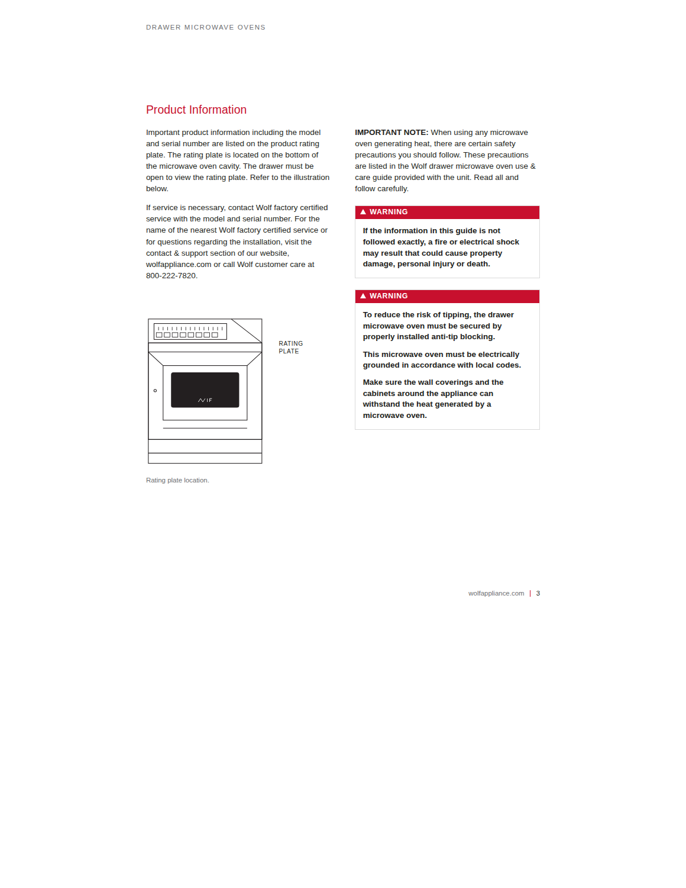Drawer Microwave Ovens
Product Information
Important product information including the model and serial number are listed on the product rating plate. The rating plate is located on the bottom of the microwave oven cavity. The drawer must be open to view the rating plate. Refer to the illustration below.
If service is necessary, contact Wolf factory certified service with the model and serial number. For the name of the nearest Wolf factory certified service or for questions regarding the installation, visit the contact & support section of our website, wolfappliance.com or call Wolf customer care at 800-222-7820.
RATING
PLATE
Rating plate location.
IMPORTANT NOTE: When using any microwave oven generating heat, there are certain safety precautions you should follow. These precautions are listed in the Wolf drawer microwave oven use & care guide provided with the unit. Read all and follow carefully.
WARNING
If the information in this guide is not followed exactly, a fire or electrical shock may result that could cause property damage, personal injury or death.
WARNING
To reduce the risk of tipping, the drawer microwave oven must be secured by properly installed anti-tip blocking.
This microwave oven must be electrically grounded in accordance with local codes.
Make sure the wall coverings and the cabinets around the appliance can withstand the heat generated by a microwave oven.
wolfappliance.com 3